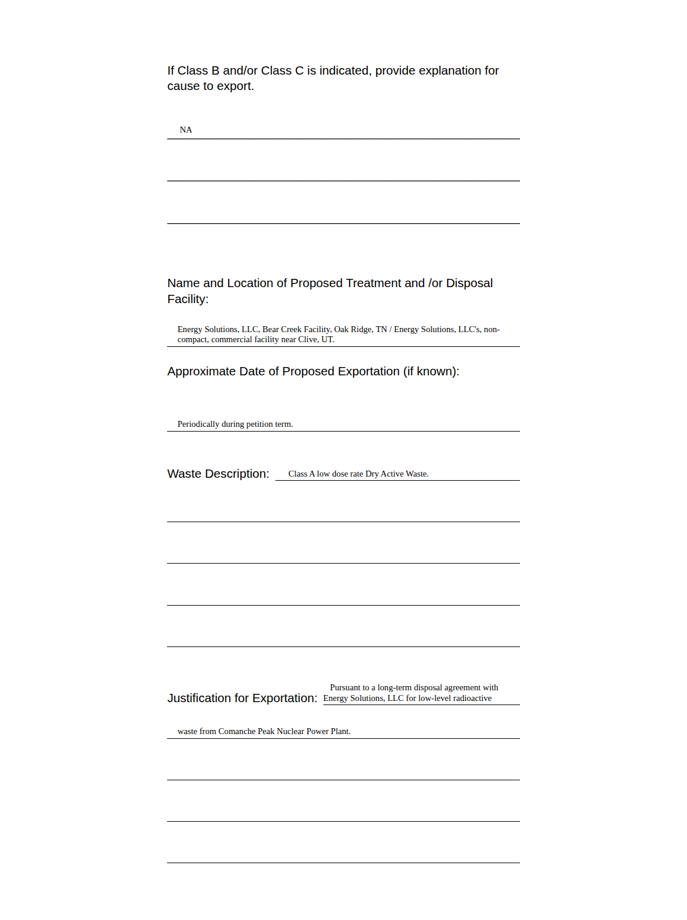If Class B and/or Class C is indicated, provide explanation for cause to export.
NA _______________________________________________________________________________________
_______________________________________________________________________________________
_______________________________________________________________________________________
Name and Location of Proposed Treatment and /or Disposal Facility:
Energy Solutions, LLC, Bear Creek Facility, Oak Ridge, TN / Energy Solutions, LLC's, non-compact, commercial facility near Clive, UT.
Approximate Date of Proposed Exportation (if known):
Periodically during petition term.
Waste Description: Class A low dose rate Dry Active Waste.
Justification for Exportation: Pursuant to a long-term disposal agreement with Energy Solutions, LLC for low-level radioactive
waste from Comanche Peak Nuclear Power Plant.